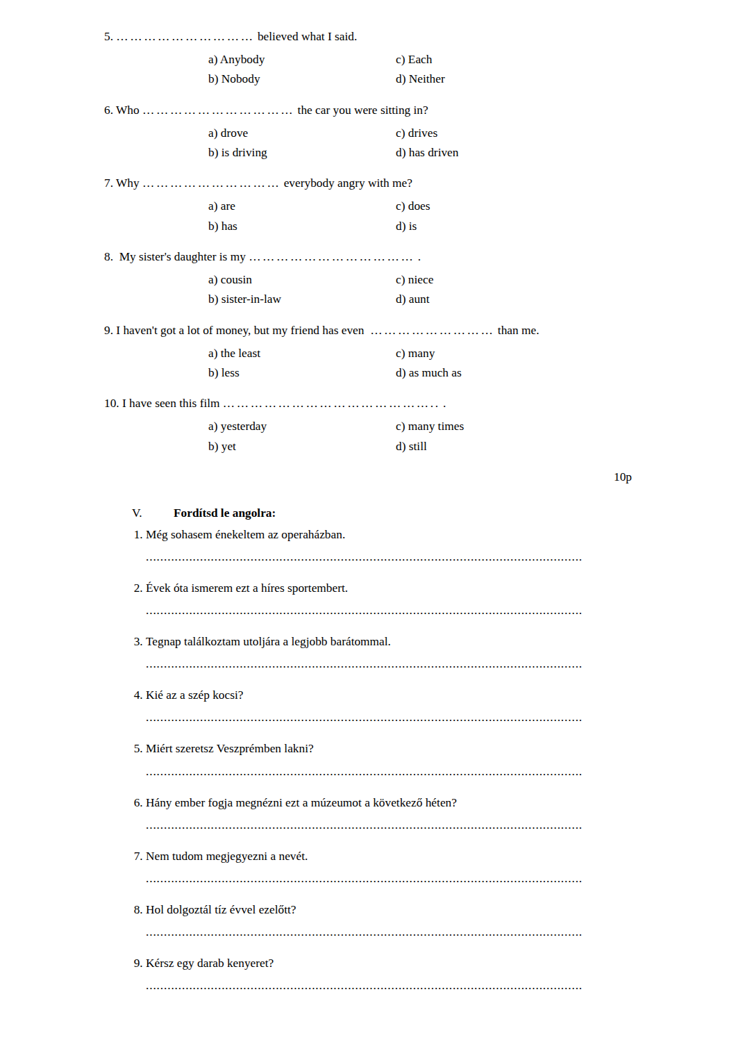5. ………………………… believed what I said.
| a) Anybody | c) Each |
| b) Nobody | d) Neither |
6. Who …………………………… the car you were sitting in?
| a) drove | c) drives |
| b) is driving | d) has driven |
7. Why ………………………… everybody angry with me?
| a) are | c) does |
| b) has | d) is |
8. My sister's daughter is my ……………………………… .
| a) cousin | c) niece |
| b) sister-in-law | d) aunt |
9. I haven't got a lot of money, but my friend has even ……………………… than me.
| a) the least | c) many |
| b) less | d) as much as |
10. I have seen this film ……………………………………….. .
| a) yesterday | c) many times |
| b) yet | d) still |
10p
V. Fordítsd le angolra:
Még sohasem énekeltem az operaházban. .........................................................................................................................
Évek óta ismerem ezt a híres sportembert. .........................................................................................................................
Tegnap találkoztam utoljára a legjobb barátommal. .........................................................................................................................
Kié az a szép kocsi? .........................................................................................................................
Miért szeretsz Veszprémben lakni? .........................................................................................................................
Hány ember fogja megnézni ezt a múzeumot a következő héten? .........................................................................................................................
Nem tudom megjegyezni a nevét. .........................................................................................................................
Hol dolgoztál tíz évvel ezelőtt? .........................................................................................................................
Kérsz egy darab kenyeret? .........................................................................................................................